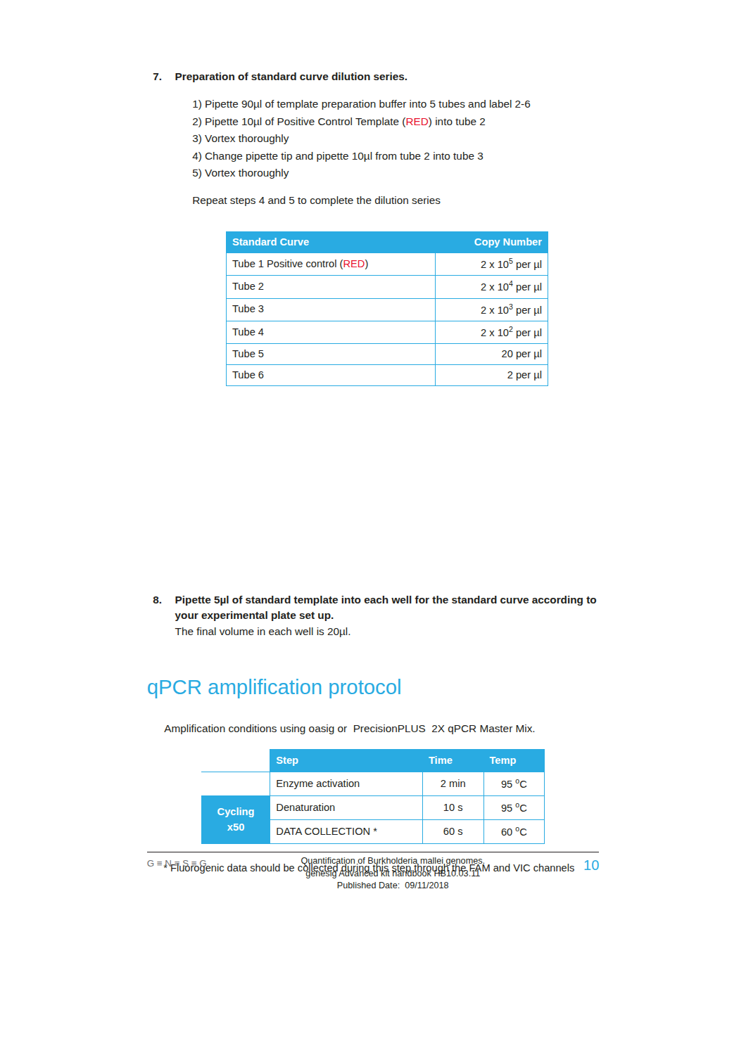7. Preparation of standard curve dilution series.
1) Pipette 90µl of template preparation buffer into 5 tubes and label 2-6
2) Pipette 10µl of Positive Control Template (RED) into tube 2
3) Vortex thoroughly
4) Change pipette tip and pipette 10µl from tube 2 into tube 3
5) Vortex thoroughly
Repeat steps 4 and 5 to complete the dilution series
| Standard Curve | Copy Number |
| --- | --- |
| Tube 1 Positive control ( RED ) | 2 x 10 5 per µl |
| Tube 2 | 2 x 10 4 per µl |
| Tube 3 | 2 x 10 3 per µl |
| Tube 4 | 2 x 10 2 per µl |
| Tube 5 | 20 per µl |
| Tube 6 | 2 per µl |
8. Pipette 5µl of standard template into each well for the standard curve according to your experimental plate set up.
The final volume in each well is 20µl.
qPCR amplification protocol
Amplification conditions using oasig or PrecisionPLUS 2X qPCR Master Mix.
| | Step | Time | Temp |
| --- | --- | --- | --- |
| | Enzyme activation | 2 min | 95 o C |
| Cycling x50 | Denaturation | 10 s | 95 o C |
| DATA COLLECTION * | 60 s | 60 o C |
* Fluorogenic data should be collected during this step through the FAM and VIC channels
G≡N≡S≡G
Quantification of Burkholderia mallei genomes.
genesig Advanced kit handbook HB10.03.11
Published Date: 09/11/2018
10